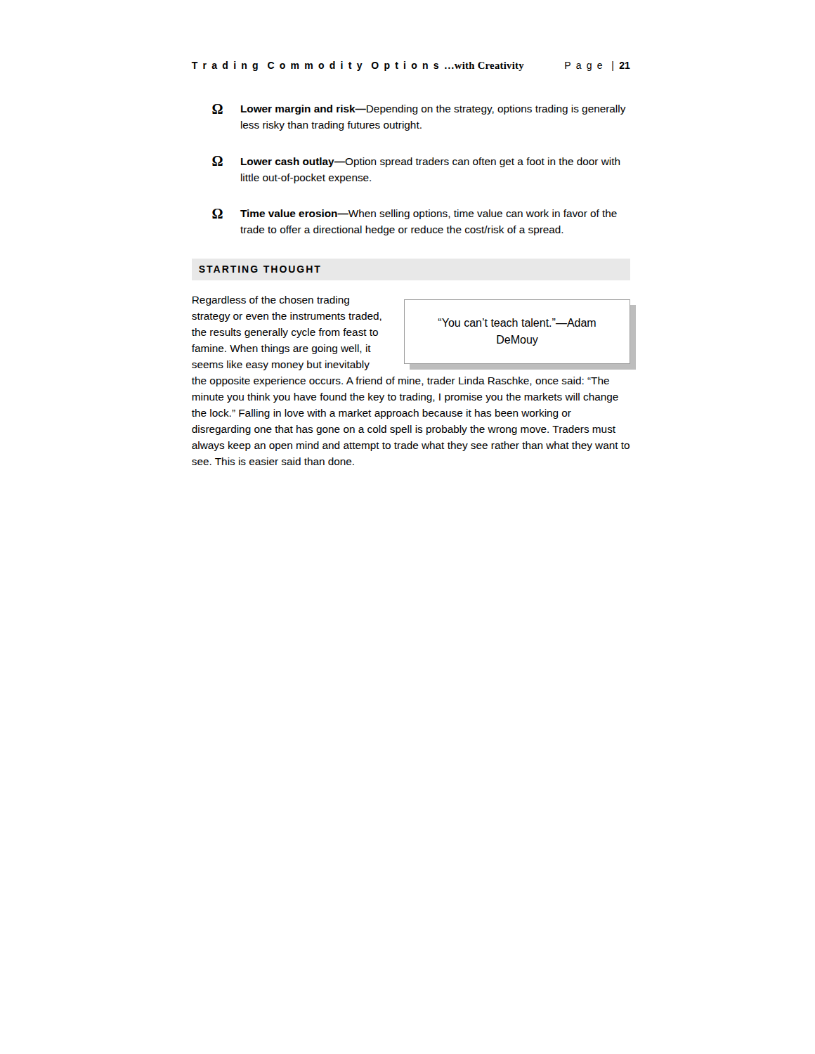T r a d i n g C o m m o d i t y O p t i o n s …with Creativity
P a g e | 21
Lower margin and risk—Depending on the strategy, options trading is generally less risky than trading futures outright.
Lower cash outlay—Option spread traders can often get a foot in the door with little out-of-pocket expense.
Time value erosion—When selling options, time value can work in favor of the trade to offer a directional hedge or reduce the cost/risk of a spread.
STARTING THOUGHT
“You can’t teach talent.”—Adam DeMouy
Regardless of the chosen trading strategy or even the instruments traded, the results generally cycle from feast to famine. When things are going well, it seems like easy money but inevitably the opposite experience occurs. A friend of mine, trader Linda Raschke, once said: “The minute you think you have found the key to trading, I promise you the markets will change the lock.” Falling in love with a market approach because it has been working or disregarding one that has gone on a cold spell is probably the wrong move. Traders must always keep an open mind and attempt to trade what they see rather than what they want to see. This is easier said than done.